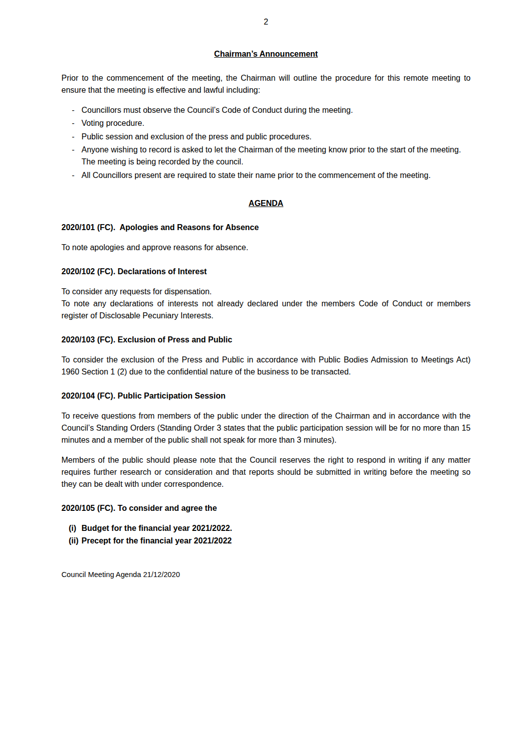2
Chairman’s Announcement
Prior to the commencement of the meeting, the Chairman will outline the procedure for this remote meeting to ensure that the meeting is effective and lawful including:
Councillors must observe the Council’s Code of Conduct during the meeting.
Voting procedure.
Public session and exclusion of the press and public procedures.
Anyone wishing to record is asked to let the Chairman of the meeting know prior to the start of the meeting. The meeting is being recorded by the council.
All Councillors present are required to state their name prior to the commencement of the meeting.
AGENDA
2020/101 (FC). Apologies and Reasons for Absence
To note apologies and approve reasons for absence.
2020/102 (FC). Declarations of Interest
To consider any requests for dispensation.
To note any declarations of interests not already declared under the members Code of Conduct or members register of Disclosable Pecuniary Interests.
2020/103 (FC). Exclusion of Press and Public
To consider the exclusion of the Press and Public in accordance with Public Bodies Admission to Meetings Act) 1960 Section 1 (2) due to the confidential nature of the business to be transacted.
2020/104 (FC). Public Participation Session
To receive questions from members of the public under the direction of the Chairman and in accordance with the Council’s Standing Orders (Standing Order 3 states that the public participation session will be for no more than 15 minutes and a member of the public shall not speak for more than 3 minutes).
Members of the public should please note that the Council reserves the right to respond in writing if any matter requires further research or consideration and that reports should be submitted in writing before the meeting so they can be dealt with under correspondence.
2020/105 (FC). To consider and agree the
(i) Budget for the financial year 2021/2022.
(ii) Precept for the financial year 2021/2022
Council Meeting Agenda 21/12/2020